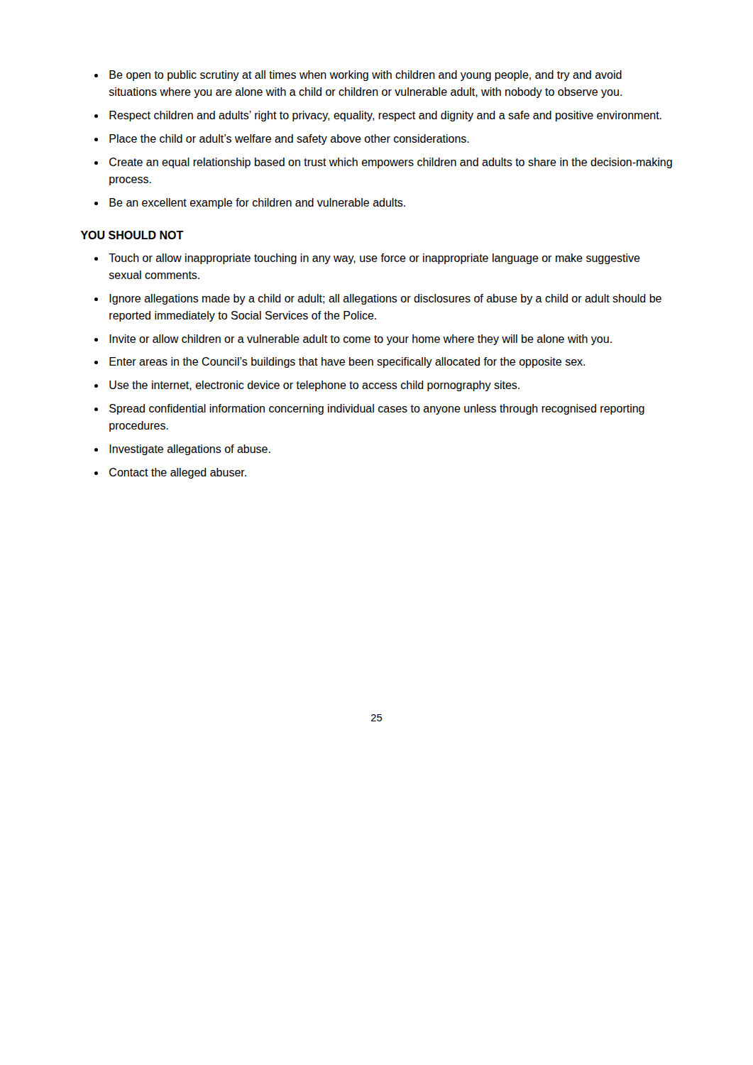Be open to public scrutiny at all times when working with children and young people, and try and avoid situations where you are alone with a child or children or vulnerable adult, with nobody to observe you.
Respect children and adults’ right to privacy, equality, respect and dignity and a safe and positive environment.
Place the child or adult’s welfare and safety above other considerations.
Create an equal relationship based on trust which empowers children and adults to share in the decision-making process.
Be an excellent example for children and vulnerable adults.
YOU SHOULD NOT
Touch or allow inappropriate touching in any way, use force or inappropriate language or make suggestive sexual comments.
Ignore allegations made by a child or adult; all allegations or disclosures of abuse by a child or adult should be reported immediately to Social Services of the Police.
Invite or allow children or a vulnerable adult to come to your home where they will be alone with you.
Enter areas in the Council’s buildings that have been specifically allocated for the opposite sex.
Use the internet, electronic device or telephone to access child pornography sites.
Spread confidential information concerning individual cases to anyone unless through recognised reporting procedures.
Investigate allegations of abuse.
Contact the alleged abuser.
25